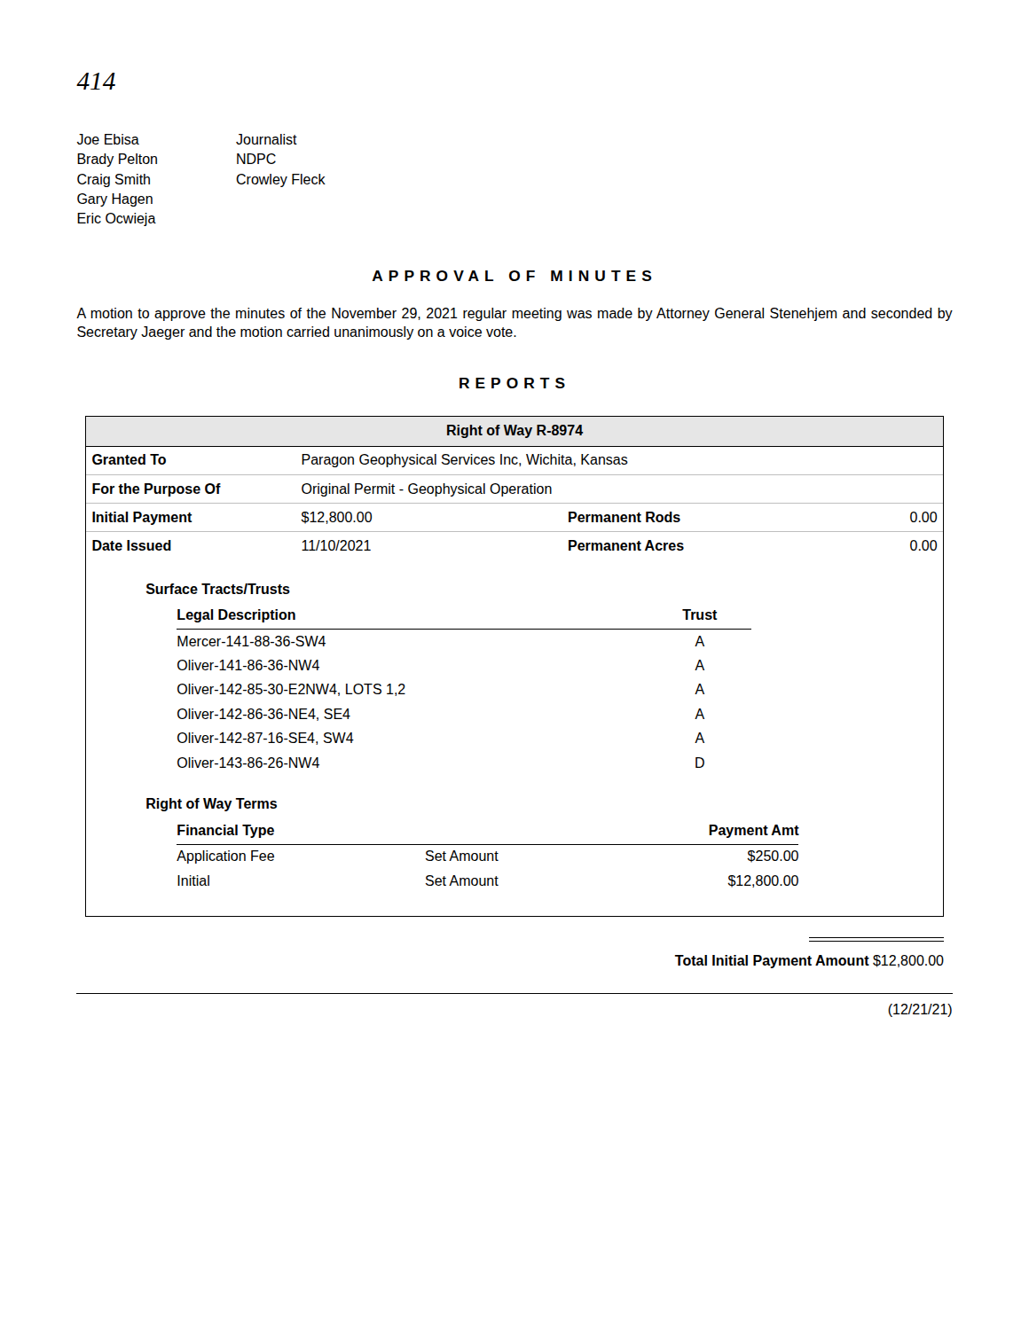414
| Joe Ebisa | Journalist |
| Brady Pelton | NDPC |
| Craig Smith | Crowley Fleck |
| Gary Hagen | |
| Eric Ocwieja | |
APPROVAL OF MINUTES
A motion to approve the minutes of the November 29, 2021 regular meeting was made by Attorney General Stenehjem and seconded by Secretary Jaeger and the motion carried unanimously on a voice vote.
REPORTS
| Right of Way R-8974 |
| Granted To | Paragon Geophysical Services Inc, Wichita, Kansas |
| For the Purpose Of | Original Permit - Geophysical Operation |
| Initial Payment | $12,800.00 | Permanent Rods | 0.00 |
| Date Issued | 11/10/2021 | Permanent Acres | 0.00 |
Surface Tracts/Trusts
| Legal Description | Trust |
| --- | --- |
| Mercer-141-88-36-SW4 | A |
| Oliver-141-86-36-NW4 | A |
| Oliver-142-85-30-E2NW4, LOTS 1,2 | A |
| Oliver-142-86-36-NE4, SE4 | A |
| Oliver-142-87-16-SE4, SW4 | A |
| Oliver-143-86-26-NW4 | D |
Right of Way Terms
| Financial Type | | Payment Amt |
| --- | --- | --- |
| Application Fee | Set Amount | $250.00 |
| Initial | Set Amount | $12,800.00 |
Total Initial Payment Amount $12,800.00
(12/21/21)